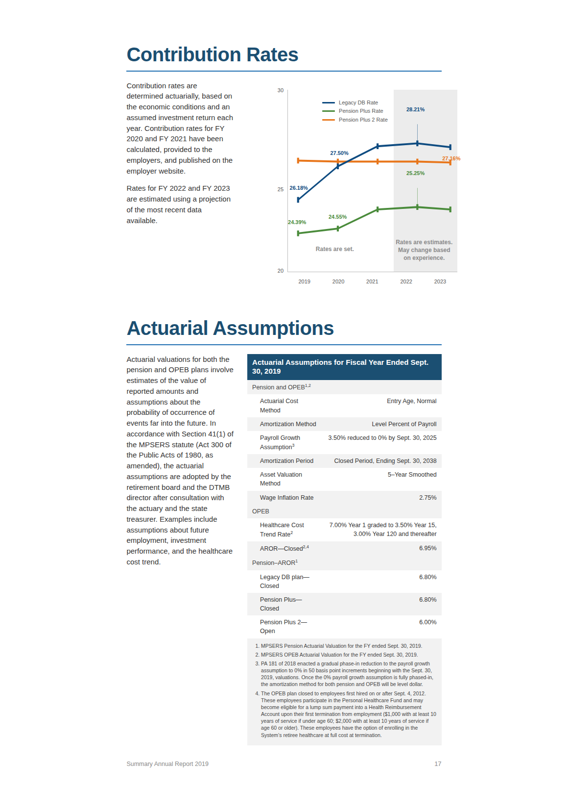Contribution Rates
Contribution rates are determined actuarially, based on the economic conditions and an assumed investment return each year. Contribution rates for FY 2020 and FY 2021 have been calculated, provided to the employers, and published on the employer website.
Rates for FY 2022 and FY 2023 are estimated using a projection of the most recent data available.
30
25
20
26.18% 27.50% 28.21% 24.39% 24.55% 25.25% 27.16%
Legacy DB Rate
Pension Plus Rate
Pension Plus 2 Rate
Rates are set.
Rates are estimates.
May change based
on experience.
20192020202120222023
Actuarial Assumptions
Actuarial valuations for both the pension and OPEB plans involve estimates of the value of reported amounts and assumptions about the probability of occurrence of events far into the future. In accordance with Section 41(1) of the MPSERS statute (Act 300 of the Public Acts of 1980, as amended), the actuarial assumptions are adopted by the retirement board and the DTMB director after consultation with the actuary and the state treasurer. Examples include assumptions about future employment, investment performance, and the healthcare cost trend.
Actuarial Assumptions for Fiscal Year Ended Sept. 30, 2019
| Pension and OPEB 1,2 |
| Actuarial Cost Method | Entry Age, Normal |
| Amortization Method | Level Percent of Payroll |
| Payroll Growth Assumption 3 | 3.50% reduced to 0% by Sept. 30, 2025 |
| Amortization Period | Closed Period, Ending Sept. 30, 2038 |
| Asset Valuation Method | 5–Year Smoothed |
| Wage Inflation Rate | 2.75% |
| OPEB |
| Healthcare Cost Trend Rate 2 | 7.00% Year 1 graded to 3.50% Year 15, 3.00% Year 120 and thereafter |
| AROR—Closed 2,4 | 6.95% |
| Pension–AROR 1 |
| Legacy DB plan—Closed | 6.80% |
| Pension Plus—Closed | 6.80% |
| Pension Plus 2—Open | 6.00% |
MPSERS Pension Actuarial Valuation for the FY ended Sept. 30, 2019.
MPSERS OPEB Actuarial Valuation for the FY ended Sept. 30, 2019.
PA 181 of 2018 enacted a gradual phase-in reduction to the payroll growth assumption to 0% in 50 basis point increments beginning with the Sept. 30, 2019, valuations. Once the 0% payroll growth assumption is fully phased-in, the amortization method for both pension and OPEB will be level dollar.
The OPEB plan closed to employees first hired on or after Sept. 4, 2012. These employees participate in the Personal Healthcare Fund and may become eligible for a lump sum payment into a Health Reimbursement Account upon their first termination from employment ($1,000 with at least 10 years of service if under age 60; $2,000 with at least 10 years of service if age 60 or older). These employees have the option of enrolling in the System’s retiree healthcare at full cost at termination.
Summary Annual Report 2019
17